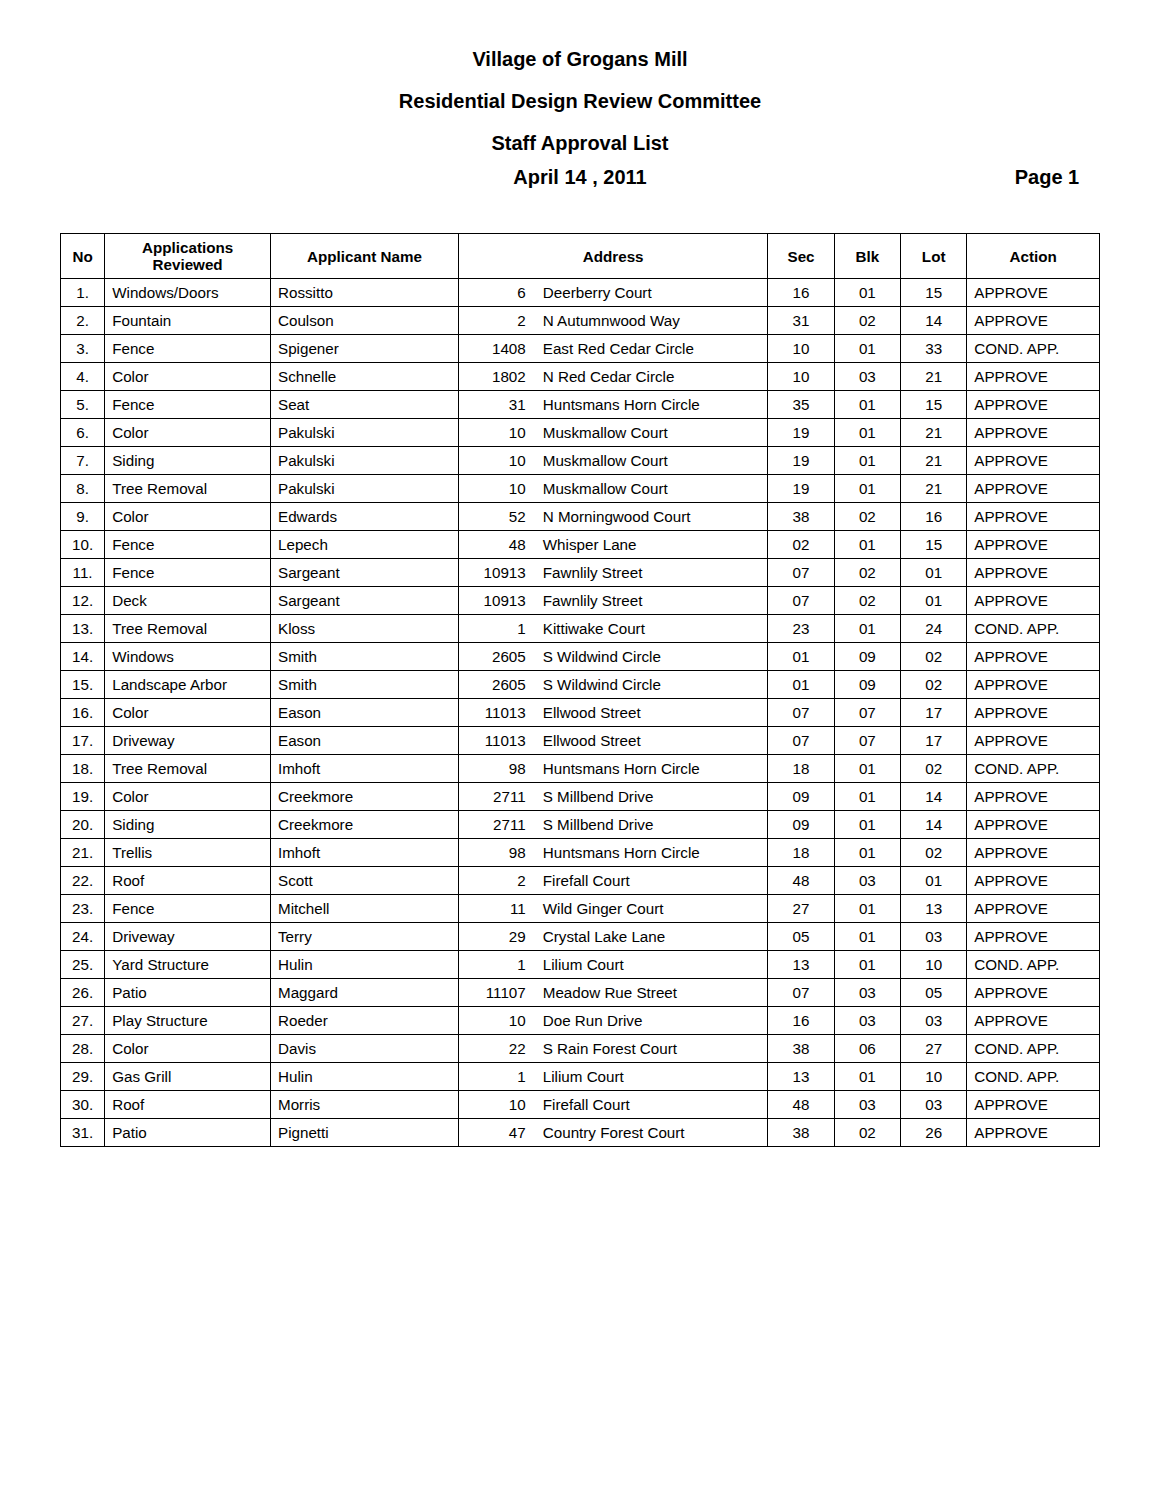Village of Grogans Mill
Residential Design Review Committee
Staff Approval List
April 14 , 2011 Page 1
| No | Applications Reviewed | Applicant Name | Address | Sec | Blk | Lot | Action |
| --- | --- | --- | --- | --- | --- | --- | --- |
| 1. | Windows/Doors | Rossitto | 6 | Deerberry Court | 16 | 01 | 15 | APPROVE |
| 2. | Fountain | Coulson | 2 | N Autumnwood Way | 31 | 02 | 14 | APPROVE |
| 3. | Fence | Spigener | 1408 | East Red Cedar Circle | 10 | 01 | 33 | COND. APP. |
| 4. | Color | Schnelle | 1802 | N Red Cedar Circle | 10 | 03 | 21 | APPROVE |
| 5. | Fence | Seat | 31 | Huntsmans Horn Circle | 35 | 01 | 15 | APPROVE |
| 6. | Color | Pakulski | 10 | Muskmallow Court | 19 | 01 | 21 | APPROVE |
| 7. | Siding | Pakulski | 10 | Muskmallow Court | 19 | 01 | 21 | APPROVE |
| 8. | Tree Removal | Pakulski | 10 | Muskmallow Court | 19 | 01 | 21 | APPROVE |
| 9. | Color | Edwards | 52 | N Morningwood Court | 38 | 02 | 16 | APPROVE |
| 10. | Fence | Lepech | 48 | Whisper Lane | 02 | 01 | 15 | APPROVE |
| 11. | Fence | Sargeant | 10913 | Fawnlily Street | 07 | 02 | 01 | APPROVE |
| 12. | Deck | Sargeant | 10913 | Fawnlily Street | 07 | 02 | 01 | APPROVE |
| 13. | Tree Removal | Kloss | 1 | Kittiwake Court | 23 | 01 | 24 | COND. APP. |
| 14. | Windows | Smith | 2605 | S Wildwind Circle | 01 | 09 | 02 | APPROVE |
| 15. | Landscape Arbor | Smith | 2605 | S Wildwind Circle | 01 | 09 | 02 | APPROVE |
| 16. | Color | Eason | 11013 | Ellwood Street | 07 | 07 | 17 | APPROVE |
| 17. | Driveway | Eason | 11013 | Ellwood Street | 07 | 07 | 17 | APPROVE |
| 18. | Tree Removal | Imhoft | 98 | Huntsmans Horn Circle | 18 | 01 | 02 | COND. APP. |
| 19. | Color | Creekmore | 2711 | S Millbend Drive | 09 | 01 | 14 | APPROVE |
| 20. | Siding | Creekmore | 2711 | S Millbend Drive | 09 | 01 | 14 | APPROVE |
| 21. | Trellis | Imhoft | 98 | Huntsmans Horn Circle | 18 | 01 | 02 | APPROVE |
| 22. | Roof | Scott | 2 | Firefall Court | 48 | 03 | 01 | APPROVE |
| 23. | Fence | Mitchell | 11 | Wild Ginger Court | 27 | 01 | 13 | APPROVE |
| 24. | Driveway | Terry | 29 | Crystal Lake Lane | 05 | 01 | 03 | APPROVE |
| 25. | Yard Structure | Hulin | 1 | Lilium Court | 13 | 01 | 10 | COND. APP. |
| 26. | Patio | Maggard | 11107 | Meadow Rue Street | 07 | 03 | 05 | APPROVE |
| 27. | Play Structure | Roeder | 10 | Doe Run Drive | 16 | 03 | 03 | APPROVE |
| 28. | Color | Davis | 22 | S Rain Forest Court | 38 | 06 | 27 | COND. APP. |
| 29. | Gas Grill | Hulin | 1 | Lilium Court | 13 | 01 | 10 | COND. APP. |
| 30. | Roof | Morris | 10 | Firefall Court | 48 | 03 | 03 | APPROVE |
| 31. | Patio | Pignetti | 47 | Country Forest Court | 38 | 02 | 26 | APPROVE |